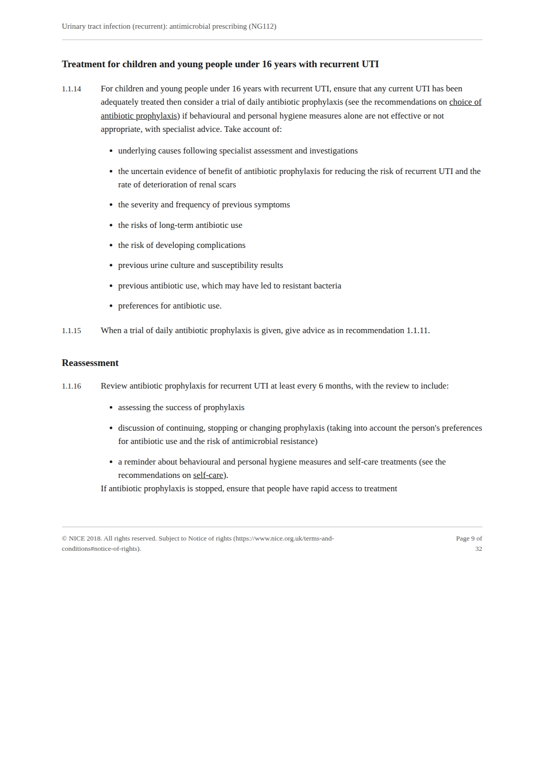Urinary tract infection (recurrent): antimicrobial prescribing (NG112)
Treatment for children and young people under 16 years with recurrent UTI
1.1.14
For children and young people under 16 years with recurrent UTI, ensure that any current UTI has been adequately treated then consider a trial of daily antibiotic prophylaxis (see the recommendations on choice of antibiotic prophylaxis) if behavioural and personal hygiene measures alone are not effective or not appropriate, with specialist advice. Take account of:
underlying causes following specialist assessment and investigations
the uncertain evidence of benefit of antibiotic prophylaxis for reducing the risk of recurrent UTI and the rate of deterioration of renal scars
the severity and frequency of previous symptoms
the risks of long-term antibiotic use
the risk of developing complications
previous urine culture and susceptibility results
previous antibiotic use, which may have led to resistant bacteria
preferences for antibiotic use.
1.1.15
When a trial of daily antibiotic prophylaxis is given, give advice as in recommendation 1.1.11.
Reassessment
1.1.16
Review antibiotic prophylaxis for recurrent UTI at least every 6 months, with the review to include:
assessing the success of prophylaxis
discussion of continuing, stopping or changing prophylaxis (taking into account the person's preferences for antibiotic use and the risk of antimicrobial resistance)
a reminder about behavioural and personal hygiene measures and self-care treatments (see the recommendations on self-care).
If antibiotic prophylaxis is stopped, ensure that people have rapid access to treatment
© NICE 2018. All rights reserved. Subject to Notice of rights (https://www.nice.org.uk/terms-and-conditions#notice-of-rights).
Page 9 of
32